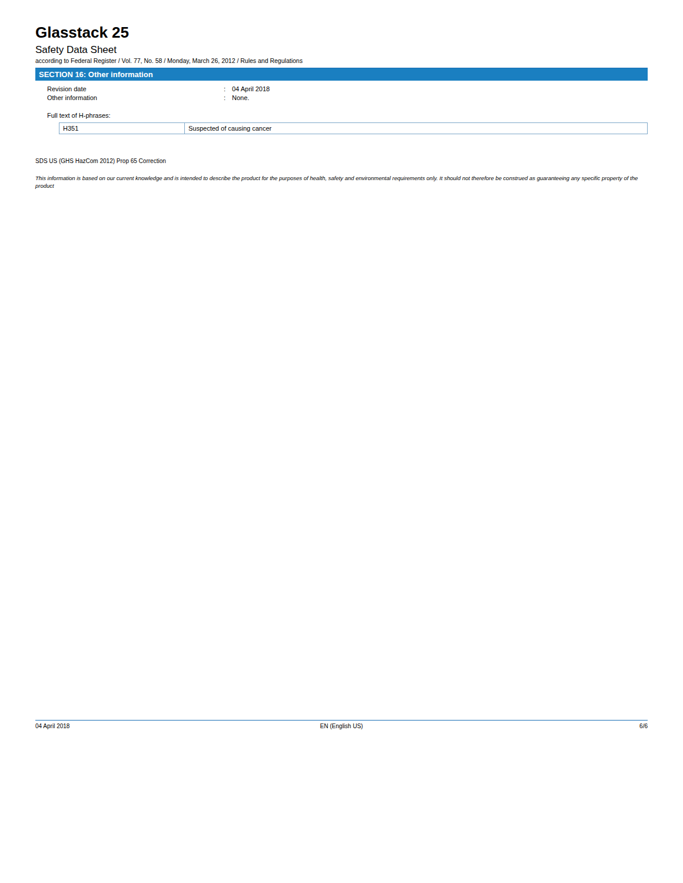Glasstack 25
Safety Data Sheet
according to Federal Register / Vol. 77, No. 58 / Monday, March 26, 2012 / Rules and Regulations
SECTION 16: Other information
Revision date
:
04 April 2018
Other information
:
None.
Full text of H-phrases:
| H351 | Suspected of causing cancer |
SDS US (GHS HazCom 2012) Prop 65 Correction
This information is based on our current knowledge and is intended to describe the product for the purposes of health, safety and environmental requirements only. It should not therefore be construed as guaranteeing any specific property of the product
04 April 2018
EN (English US)
6/6